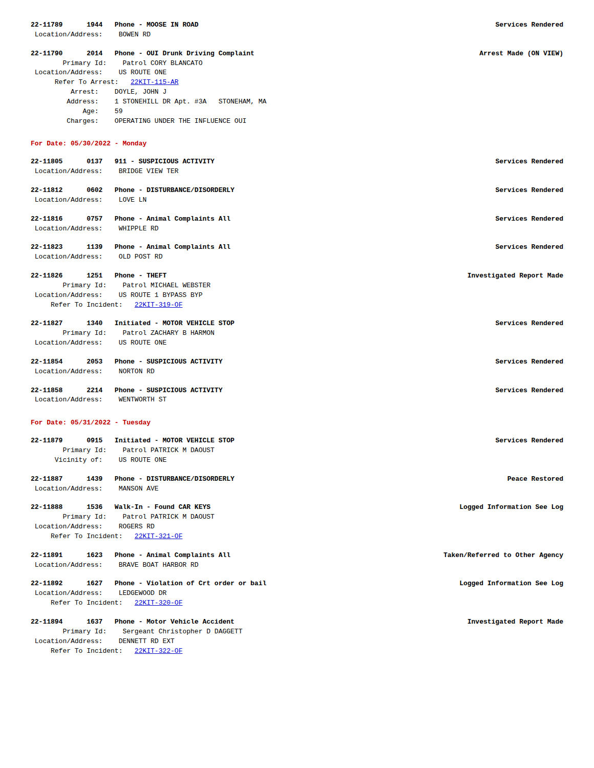22-11789 1944 Phone - MOOSE IN ROAD Services Rendered
Location/Address: BOWEN RD
22-11790 2014 Phone - OUI Drunk Driving Complaint Arrest Made (ON VIEW)
Primary Id: Patrol CORY BLANCATO
Location/Address: US ROUTE ONE
Refer To Arrest: 22KIT-115-AR
Arrest: DOYLE, JOHN J
Address: 1 STONEHILL DR Apt. #3A STONEHAM, MA
Age: 59
Charges: OPERATING UNDER THE INFLUENCE OUI
For Date: 05/30/2022 - Monday
22-11805 0137 911 - SUSPICIOUS ACTIVITY Services Rendered
Location/Address: BRIDGE VIEW TER
22-11812 0602 Phone - DISTURBANCE/DISORDERLY Services Rendered
Location/Address: LOVE LN
22-11816 0757 Phone - Animal Complaints All Services Rendered
Location/Address: WHIPPLE RD
22-11823 1139 Phone - Animal Complaints All Services Rendered
Location/Address: OLD POST RD
22-11826 1251 Phone - THEFT Investigated Report Made
Primary Id: Patrol MICHAEL WEBSTER
Location/Address: US ROUTE 1 BYPASS BYP
Refer To Incident: 22KIT-319-OF
22-11827 1340 Initiated - MOTOR VEHICLE STOP Services Rendered
Primary Id: Patrol ZACHARY B HARMON
Location/Address: US ROUTE ONE
22-11854 2053 Phone - SUSPICIOUS ACTIVITY Services Rendered
Location/Address: NORTON RD
22-11858 2214 Phone - SUSPICIOUS ACTIVITY Services Rendered
Location/Address: WENTWORTH ST
For Date: 05/31/2022 - Tuesday
22-11879 0915 Initiated - MOTOR VEHICLE STOP Services Rendered
Primary Id: Patrol PATRICK M DAOUST
Vicinity of: US ROUTE ONE
22-11887 1439 Phone - DISTURBANCE/DISORDERLY Peace Restored
Location/Address: MANSON AVE
22-11888 1536 Walk-In - Found CAR KEYS Logged Information See Log
Primary Id: Patrol PATRICK M DAOUST
Location/Address: ROGERS RD
Refer To Incident: 22KIT-321-OF
22-11891 1623 Phone - Animal Complaints All Taken/Referred to Other Agency
Location/Address: BRAVE BOAT HARBOR RD
22-11892 1627 Phone - Violation of Crt order or bail Logged Information See Log
Location/Address: LEDGEWOOD DR
Refer To Incident: 22KIT-320-OF
22-11894 1637 Phone - Motor Vehicle Accident Investigated Report Made
Primary Id: Sergeant Christopher D DAGGETT
Location/Address: DENNETT RD EXT
Refer To Incident: 22KIT-322-OF